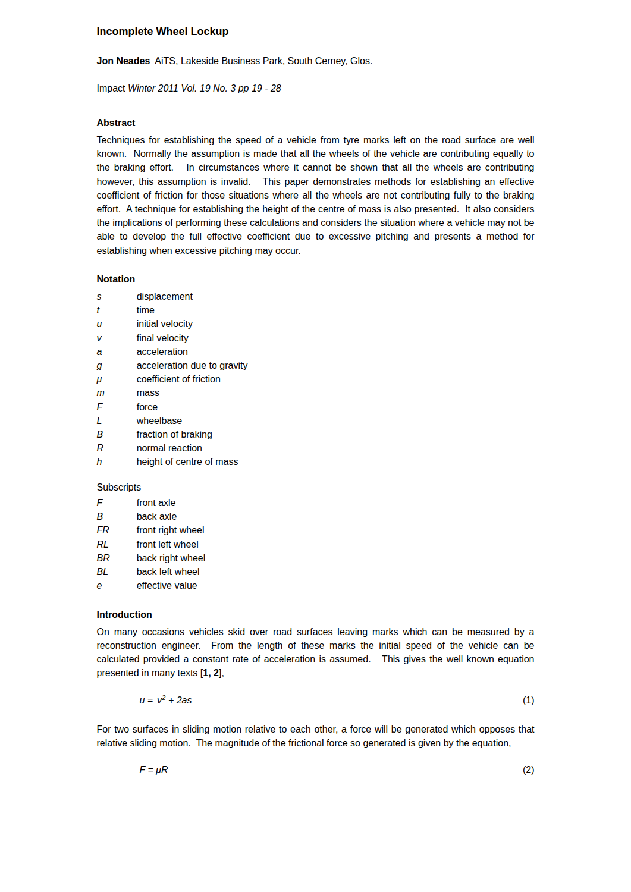Incomplete Wheel Lockup
Jon Neades AiTS, Lakeside Business Park, South Cerney, Glos.
Impact Winter 2011 Vol. 19 No. 3 pp 19 - 28
Abstract
Techniques for establishing the speed of a vehicle from tyre marks left on the road surface are well known. Normally the assumption is made that all the wheels of the vehicle are contributing equally to the braking effort. In circumstances where it cannot be shown that all the wheels are contributing however, this assumption is invalid. This paper demonstrates methods for establishing an effective coefficient of friction for those situations where all the wheels are not contributing fully to the braking effort. A technique for establishing the height of the centre of mass is also presented. It also considers the implications of performing these calculations and considers the situation where a vehicle may not be able to develop the full effective coefficient due to excessive pitching and presents a method for establishing when excessive pitching may occur.
Notation
s
displacement
t
time
u
initial velocity
v
final velocity
a
acceleration
g
acceleration due to gravity
μ
coefficient of friction
m
mass
F
force
L
wheelbase
B
fraction of braking
R
normal reaction
h
height of centre of mass
Subscripts
F
front axle
B
back axle
FR
front right wheel
RL
front left wheel
BR
back right wheel
BL
back left wheel
e
effective value
Introduction
On many occasions vehicles skid over road surfaces leaving marks which can be measured by a reconstruction engineer. From the length of these marks the initial speed of the vehicle can be calculated provided a constant rate of acceleration is assumed. This gives the well known equation presented in many texts [1, 2],
u = v2 + 2as (1)
For two surfaces in sliding motion relative to each other, a force will be generated which opposes that relative sliding motion. The magnitude of the frictional force so generated is given by the equation,
F = μR (2)